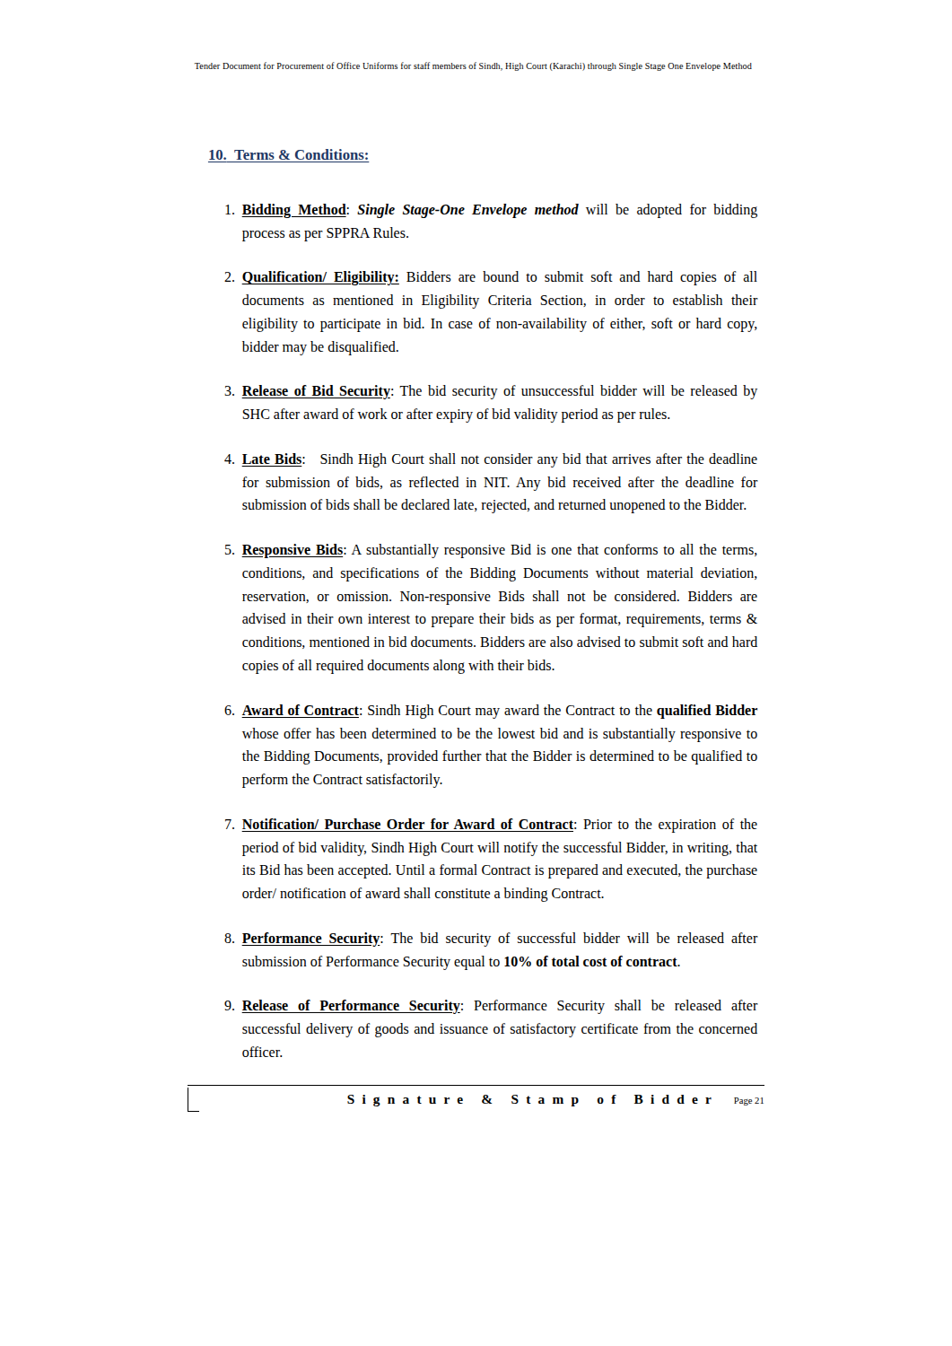Tender Document for Procurement of Office Uniforms for staff members of Sindh, High Court (Karachi) through Single Stage One Envelope Method
10. Terms & Conditions:
Bidding Method: Single Stage-One Envelope method will be adopted for bidding process as per SPPRA Rules.
Qualification/ Eligibility: Bidders are bound to submit soft and hard copies of all documents as mentioned in Eligibility Criteria Section, in order to establish their eligibility to participate in bid. In case of non-availability of either, soft or hard copy, bidder may be disqualified.
Release of Bid Security: The bid security of unsuccessful bidder will be released by SHC after award of work or after expiry of bid validity period as per rules.
Late Bids: Sindh High Court shall not consider any bid that arrives after the deadline for submission of bids, as reflected in NIT. Any bid received after the deadline for submission of bids shall be declared late, rejected, and returned unopened to the Bidder.
Responsive Bids: A substantially responsive Bid is one that conforms to all the terms, conditions, and specifications of the Bidding Documents without material deviation, reservation, or omission. Non-responsive Bids shall not be considered. Bidders are advised in their own interest to prepare their bids as per format, requirements, terms & conditions, mentioned in bid documents. Bidders are also advised to submit soft and hard copies of all required documents along with their bids.
Award of Contract: Sindh High Court may award the Contract to the qualified Bidder whose offer has been determined to be the lowest bid and is substantially responsive to the Bidding Documents, provided further that the Bidder is determined to be qualified to perform the Contract satisfactorily.
Notification/ Purchase Order for Award of Contract: Prior to the expiration of the period of bid validity, Sindh High Court will notify the successful Bidder, in writing, that its Bid has been accepted. Until a formal Contract is prepared and executed, the purchase order/ notification of award shall constitute a binding Contract.
Performance Security: The bid security of successful bidder will be released after submission of Performance Security equal to 10% of total cost of contract.
Release of Performance Security: Performance Security shall be released after successful delivery of goods and issuance of satisfactory certificate from the concerned officer.
S i g n a t u r e & S t a m p o f B i d d e r
Page 21